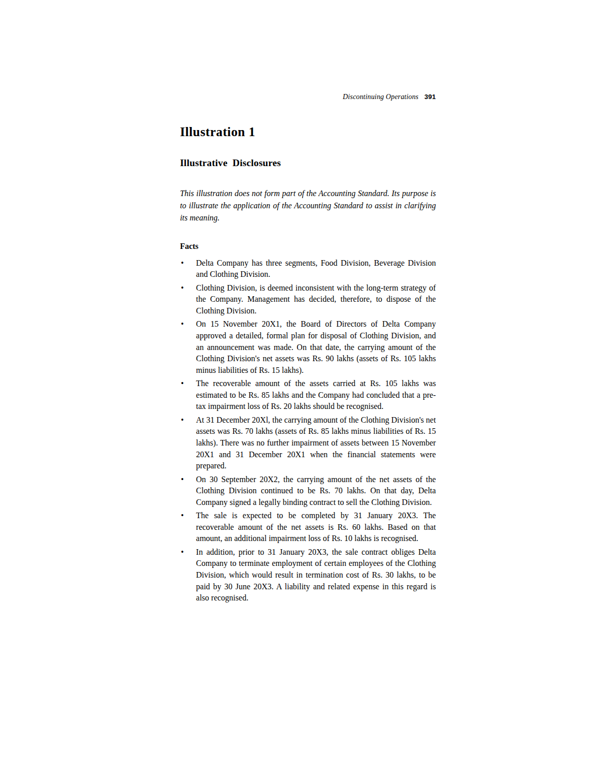Discontinuing Operations 391
Illustration 1
Illustrative Disclosures
This illustration does not form part of the Accounting Standard. Its purpose is to illustrate the application of the Accounting Standard to assist in clarifying its meaning.
Facts
Delta Company has three segments, Food Division, Beverage Division and Clothing Division.
Clothing Division, is deemed inconsistent with the long-term strategy of the Company. Management has decided, therefore, to dispose of the Clothing Division.
On 15 November 20X1, the Board of Directors of Delta Company approved a detailed, formal plan for disposal of Clothing Division, and an announcement was made. On that date, the carrying amount of the Clothing Division's net assets was Rs. 90 lakhs (assets of Rs. 105 lakhs minus liabilities of Rs. 15 lakhs).
The recoverable amount of the assets carried at Rs. 105 lakhs was estimated to be Rs. 85 lakhs and the Company had concluded that a pre-tax impairment loss of Rs. 20 lakhs should be recognised.
At 31 December 20Xl, the carrying amount of the Clothing Division's net assets was Rs. 70 lakhs (assets of Rs. 85 lakhs minus liabilities of Rs. 15 lakhs). There was no further impairment of assets between 15 November 20X1 and 31 December 20X1 when the financial statements were prepared.
On 30 September 20X2, the carrying amount of the net assets of the Clothing Division continued to be Rs. 70 lakhs. On that day, Delta Company signed a legally binding contract to sell the Clothing Division.
The sale is expected to be completed by 31 January 20X3. The recoverable amount of the net assets is Rs. 60 lakhs. Based on that amount, an additional impairment loss of Rs. 10 lakhs is recognised.
In addition, prior to 31 January 20X3, the sale contract obliges Delta Company to terminate employment of certain employees of the Clothing Division, which would result in termination cost of Rs. 30 lakhs, to be paid by 30 June 20X3. A liability and related expense in this regard is also recognised.